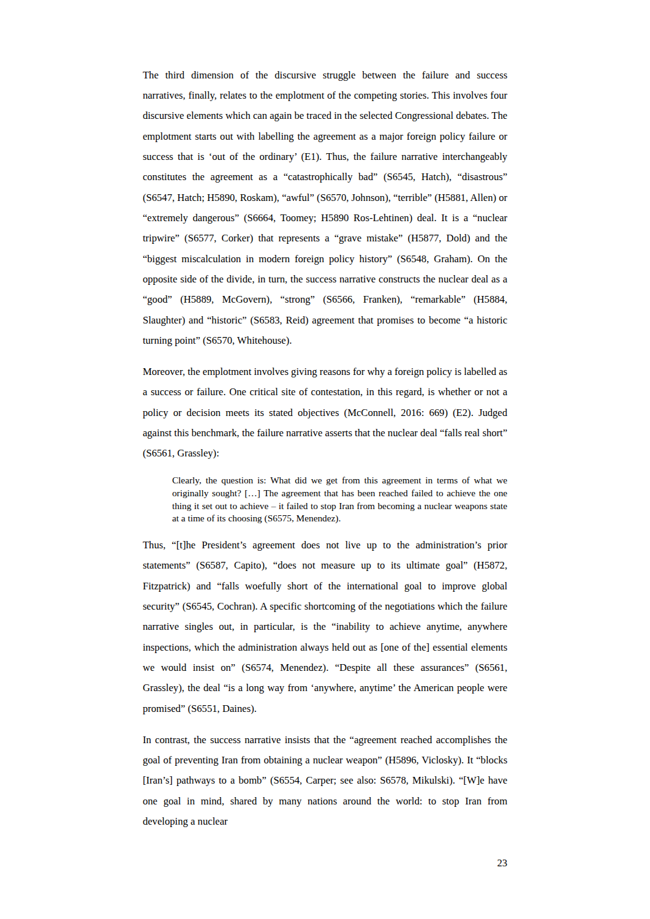The third dimension of the discursive struggle between the failure and success narratives, finally, relates to the emplotment of the competing stories. This involves four discursive elements which can again be traced in the selected Congressional debates. The emplotment starts out with labelling the agreement as a major foreign policy failure or success that is ‘out of the ordinary’ (E1). Thus, the failure narrative interchangeably constitutes the agreement as a “catastrophically bad” (S6545, Hatch), “disastrous” (S6547, Hatch; H5890, Roskam), “awful” (S6570, Johnson), “terrible” (H5881, Allen) or “extremely dangerous” (S6664, Toomey; H5890 Ros-Lehtinen) deal. It is a “nuclear tripwire” (S6577, Corker) that represents a “grave mistake” (H5877, Dold) and the “biggest miscalculation in modern foreign policy history” (S6548, Graham). On the opposite side of the divide, in turn, the success narrative constructs the nuclear deal as a “good” (H5889, McGovern), “strong” (S6566, Franken), “remarkable” (H5884, Slaughter) and “historic” (S6583, Reid) agreement that promises to become “a historic turning point” (S6570, Whitehouse).
Moreover, the emplotment involves giving reasons for why a foreign policy is labelled as a success or failure. One critical site of contestation, in this regard, is whether or not a policy or decision meets its stated objectives (McConnell, 2016: 669) (E2). Judged against this benchmark, the failure narrative asserts that the nuclear deal “falls real short” (S6561, Grassley):
Clearly, the question is: What did we get from this agreement in terms of what we originally sought? […] The agreement that has been reached failed to achieve the one thing it set out to achieve – it failed to stop Iran from becoming a nuclear weapons state at a time of its choosing (S6575, Menendez).
Thus, “[t]he President’s agreement does not live up to the administration’s prior statements” (S6587, Capito), “does not measure up to its ultimate goal” (H5872, Fitzpatrick) and “falls woefully short of the international goal to improve global security” (S6545, Cochran). A specific shortcoming of the negotiations which the failure narrative singles out, in particular, is the “inability to achieve anytime, anywhere inspections, which the administration always held out as [one of the] essential elements we would insist on” (S6574, Menendez). “Despite all these assurances” (S6561, Grassley), the deal “is a long way from ‘anywhere, anytime’ the American people were promised” (S6551, Daines).
In contrast, the success narrative insists that the “agreement reached accomplishes the goal of preventing Iran from obtaining a nuclear weapon” (H5896, Viclosky). It “blocks [Iran’s] pathways to a bomb” (S6554, Carper; see also: S6578, Mikulski). “[W]e have one goal in mind, shared by many nations around the world: to stop Iran from developing a nuclear
23